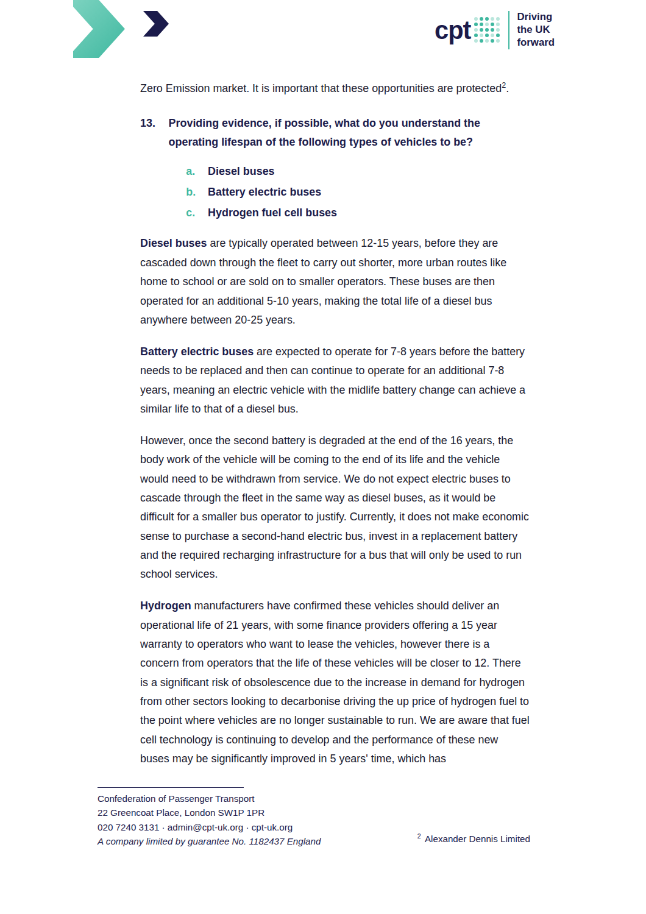cpt
Driving
the UK
forward
Zero Emission market. It is important that these opportunities are protected2.
Providing evidence, if possible, what do you understand the operating lifespan of the following types of vehicles to be?
Diesel buses
Battery electric buses
Hydrogen fuel cell buses
Diesel buses are typically operated between 12-15 years, before they are cascaded down through the fleet to carry out shorter, more urban routes like home to school or are sold on to smaller operators. These buses are then operated for an additional 5-10 years, making the total life of a diesel bus anywhere between 20-25 years.
Battery electric buses are expected to operate for 7-8 years before the battery needs to be replaced and then can continue to operate for an additional 7-8 years, meaning an electric vehicle with the midlife battery change can achieve a similar life to that of a diesel bus.
However, once the second battery is degraded at the end of the 16 years, the body work of the vehicle will be coming to the end of its life and the vehicle would need to be withdrawn from service. We do not expect electric buses to cascade through the fleet in the same way as diesel buses, as it would be difficult for a smaller bus operator to justify. Currently, it does not make economic sense to purchase a second-hand electric bus, invest in a replacement battery and the required recharging infrastructure for a bus that will only be used to run school services.
Hydrogen manufacturers have confirmed these vehicles should deliver an operational life of 21 years, with some finance providers offering a 15 year warranty to operators who want to lease the vehicles, however there is a concern from operators that the life of these vehicles will be closer to 12. There is a significant risk of obsolescence due to the increase in demand for hydrogen from other sectors looking to decarbonise driving the up price of hydrogen fuel to the point where vehicles are no longer sustainable to run. We are aware that fuel cell technology is continuing to develop and the performance of these new buses may be significantly improved in 5 years' time, which has
Confederation of Passenger Transport
22 Greencoat Place, London SW1P 1PR
020 7240 3131 · admin@cpt-uk.org · cpt-uk.org
A company limited by guarantee No. 1182437 England
2 Alexander Dennis Limited